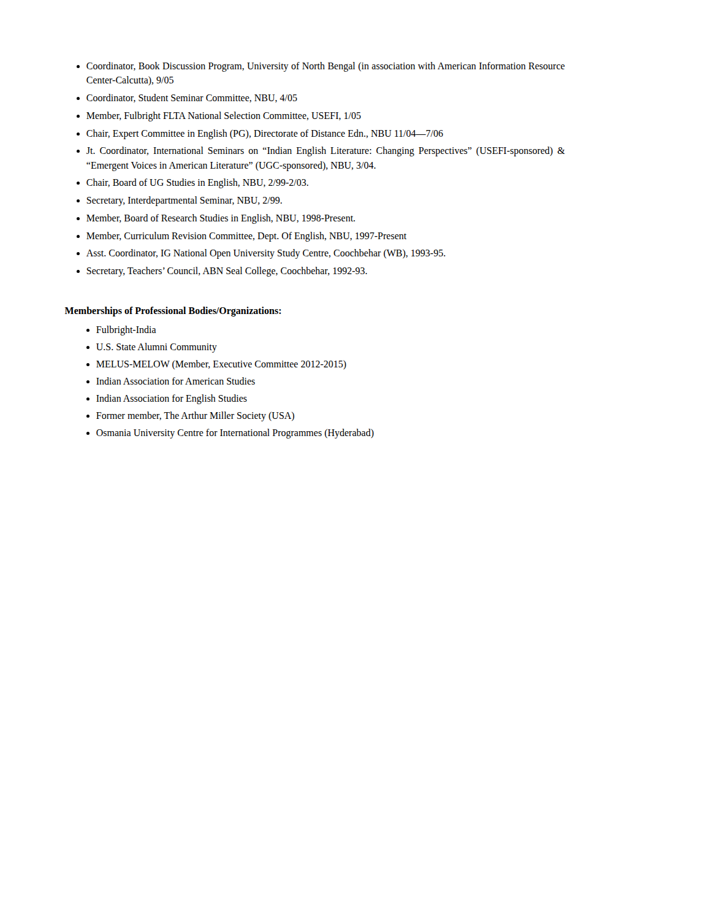Coordinator, Book Discussion Program, University of North Bengal (in association with American Information Resource Center-Calcutta), 9/05
Coordinator, Student Seminar Committee, NBU, 4/05
Member, Fulbright FLTA National Selection Committee, USEFI, 1/05
Chair, Expert Committee in English (PG), Directorate of Distance Edn., NBU 11/04—7/06
Jt. Coordinator, International Seminars on “Indian English Literature: Changing Perspectives” (USEFI-sponsored) & “Emergent Voices in American Literature” (UGC-sponsored), NBU, 3/04.
Chair, Board of UG Studies in English, NBU, 2/99-2/03.
Secretary, Interdepartmental Seminar, NBU, 2/99.
Member, Board of Research Studies in English, NBU, 1998-Present.
Member, Curriculum Revision Committee, Dept. Of English, NBU, 1997-Present
Asst. Coordinator, IG National Open University Study Centre, Coochbehar (WB), 1993-95.
Secretary, Teachers’ Council, ABN Seal College, Coochbehar, 1992-93.
Memberships of Professional Bodies/Organizations:
Fulbright-India
U.S. State Alumni Community
MELUS-MELOW (Member, Executive Committee 2012-2015)
Indian Association for American Studies
Indian Association for English Studies
Former member, The Arthur Miller Society (USA)
Osmania University Centre for International Programmes (Hyderabad)